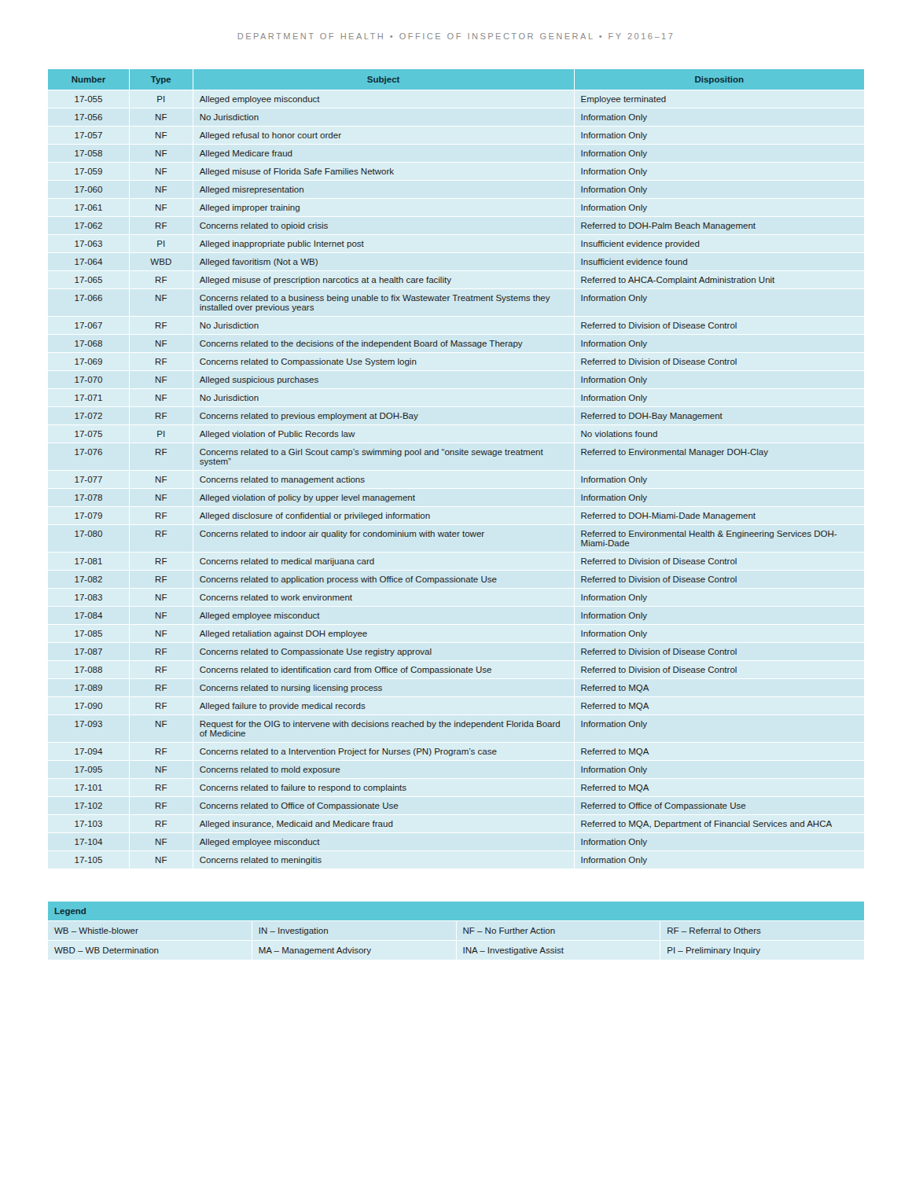DEPARTMENT OF HEALTH • OFFICE OF INSPECTOR GENERAL • FY 2016–17
| Number | Type | Subject | Disposition |
| --- | --- | --- | --- |
| 17-055 | PI | Alleged employee misconduct | Employee terminated |
| 17-056 | NF | No Jurisdiction | Information Only |
| 17-057 | NF | Alleged refusal to honor court order | Information Only |
| 17-058 | NF | Alleged Medicare fraud | Information Only |
| 17-059 | NF | Alleged misuse of Florida Safe Families Network | Information Only |
| 17-060 | NF | Alleged misrepresentation | Information Only |
| 17-061 | NF | Alleged improper training | Information Only |
| 17-062 | RF | Concerns related to opioid crisis | Referred to DOH-Palm Beach Management |
| 17-063 | PI | Alleged inappropriate public Internet post | Insufficient evidence provided |
| 17-064 | WBD | Alleged favoritism (Not a WB) | Insufficient evidence found |
| 17-065 | RF | Alleged misuse of prescription narcotics at a health care facility | Referred to AHCA-Complaint Administration Unit |
| 17-066 | NF | Concerns related to a business being unable to fix Wastewater Treatment Systems they installed over previous years | Information Only |
| 17-067 | RF | No Jurisdiction | Referred to Division of Disease Control |
| 17-068 | NF | Concerns related to the decisions of the independent Board of Massage Therapy | Information Only |
| 17-069 | RF | Concerns related to Compassionate Use System login | Referred to Division of Disease Control |
| 17-070 | NF | Alleged suspicious purchases | Information Only |
| 17-071 | NF | No Jurisdiction | Information Only |
| 17-072 | RF | Concerns related to previous employment at DOH-Bay | Referred to DOH-Bay Management |
| 17-075 | PI | Alleged violation of Public Records law | No violations found |
| 17-076 | RF | Concerns related to a Girl Scout camp’s swimming pool and “onsite sewage treatment system” | Referred to Environmental Manager DOH-Clay |
| 17-077 | NF | Concerns related to management actions | Information Only |
| 17-078 | NF | Alleged violation of policy by upper level management | Information Only |
| 17-079 | RF | Alleged disclosure of confidential or privileged information | Referred to DOH-Miami-Dade Management |
| 17-080 | RF | Concerns related to indoor air quality for condominium with water tower | Referred to Environmental Health & Engineering Services DOH- Miami-Dade |
| 17-081 | RF | Concerns related to medical marijuana card | Referred to Division of Disease Control |
| 17-082 | RF | Concerns related to application process with Office of Compassionate Use | Referred to Division of Disease Control |
| 17-083 | NF | Concerns related to work environment | Information Only |
| 17-084 | NF | Alleged employee misconduct | Information Only |
| 17-085 | NF | Alleged retaliation against DOH employee | Information Only |
| 17-087 | RF | Concerns related to Compassionate Use registry approval | Referred to Division of Disease Control |
| 17-088 | RF | Concerns related to identification card from Office of Compassionate Use | Referred to Division of Disease Control |
| 17-089 | RF | Concerns related to nursing licensing process | Referred to MQA |
| 17-090 | RF | Alleged failure to provide medical records | Referred to MQA |
| 17-093 | NF | Request for the OIG to intervene with decisions reached by the independent Florida Board of Medicine | Information Only |
| 17-094 | RF | Concerns related to a Intervention Project for Nurses (PN) Program’s case | Referred to MQA |
| 17-095 | NF | Concerns related to mold exposure | Information Only |
| 17-101 | RF | Concerns related to failure to respond to complaints | Referred to MQA |
| 17-102 | RF | Concerns related to Office of Compassionate Use | Referred to Office of Compassionate Use |
| 17-103 | RF | Alleged insurance, Medicaid and Medicare fraud | Referred to MQA, Department of Financial Services and AHCA |
| 17-104 | NF | Alleged employee misconduct | Information Only |
| 17-105 | NF | Concerns related to meningitis | Information Only |
| Legend |
| --- |
| WB – Whistle-blower | IN – Investigation | NF – No Further Action | RF – Referral to Others |
| WBD – WB Determination | MA – Management Advisory | INA – Investigative Assist | PI – Preliminary Inquiry |